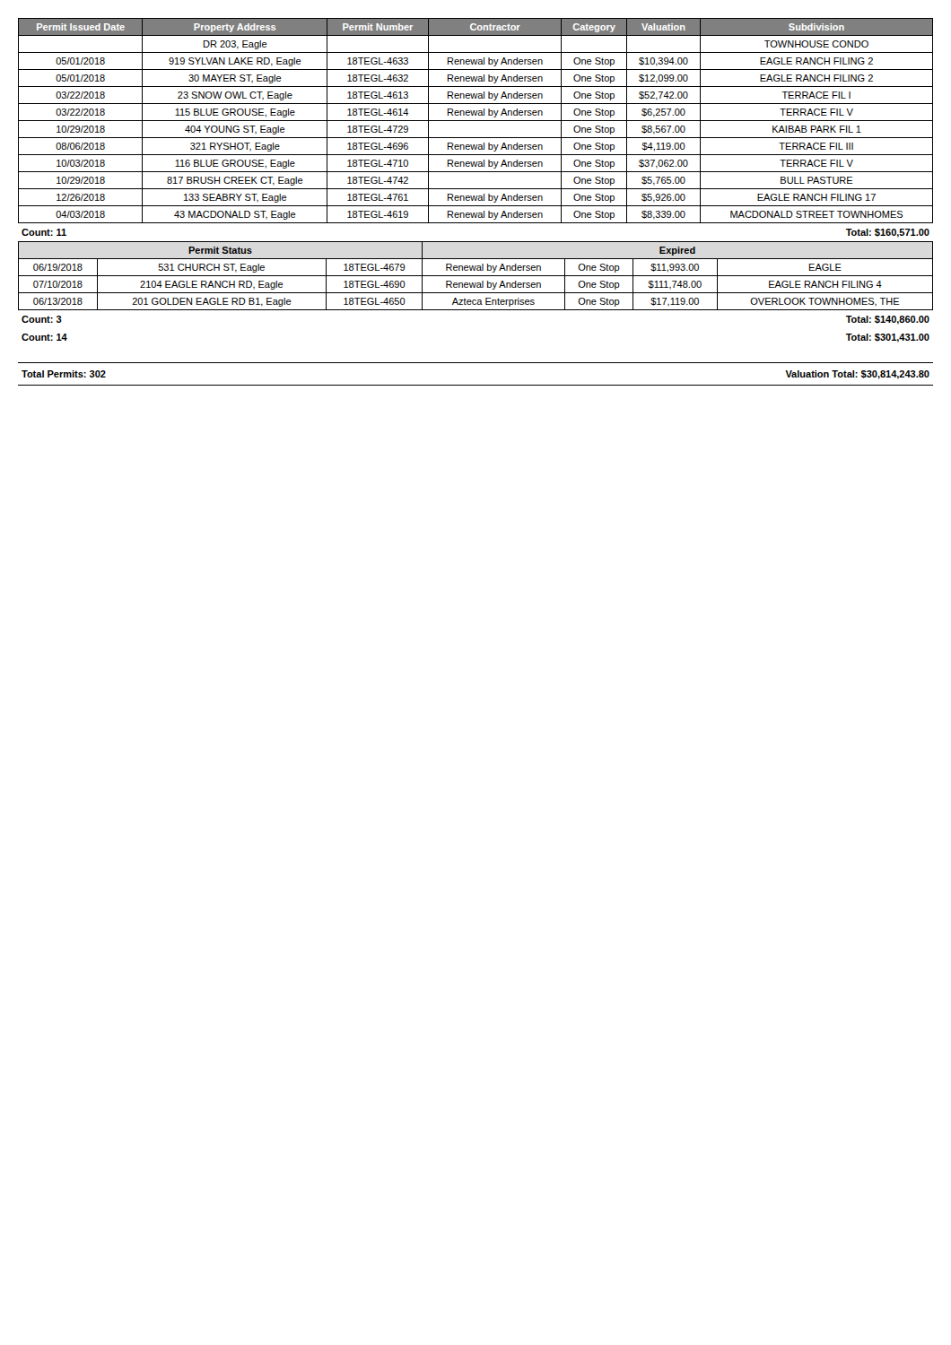| Permit Issued Date | Property Address | Permit Number | Contractor | Category | Valuation | Subdivision |
| --- | --- | --- | --- | --- | --- | --- |
| | DR 203, Eagle | | | | | TOWNHOUSE CONDO |
| 05/01/2018 | 919 SYLVAN LAKE RD, Eagle | 18TEGL-4633 | Renewal by Andersen | One Stop | $10,394.00 | EAGLE RANCH FILING 2 |
| 05/01/2018 | 30 MAYER ST, Eagle | 18TEGL-4632 | Renewal by Andersen | One Stop | $12,099.00 | EAGLE RANCH FILING 2 |
| 03/22/2018 | 23 SNOW OWL CT, Eagle | 18TEGL-4613 | Renewal by Andersen | One Stop | $52,742.00 | TERRACE FIL I |
| 03/22/2018 | 115 BLUE GROUSE, Eagle | 18TEGL-4614 | Renewal by Andersen | One Stop | $6,257.00 | TERRACE FIL V |
| 10/29/2018 | 404 YOUNG ST, Eagle | 18TEGL-4729 | | One Stop | $8,567.00 | KAIBAB PARK FIL 1 |
| 08/06/2018 | 321 RYSHOT, Eagle | 18TEGL-4696 | Renewal by Andersen | One Stop | $4,119.00 | TERRACE FIL III |
| 10/03/2018 | 116 BLUE GROUSE, Eagle | 18TEGL-4710 | Renewal by Andersen | One Stop | $37,062.00 | TERRACE FIL V |
| 10/29/2018 | 817 BRUSH CREEK CT, Eagle | 18TEGL-4742 | | One Stop | $5,765.00 | BULL PASTURE |
| 12/26/2018 | 133 SEABRY ST, Eagle | 18TEGL-4761 | Renewal by Andersen | One Stop | $5,926.00 | EAGLE RANCH FILING 17 |
| 04/03/2018 | 43 MACDONALD ST, Eagle | 18TEGL-4619 | Renewal by Andersen | One Stop | $8,339.00 | MACDONALD STREET TOWNHOMES |
| Count: 11 | Total: $160,571.00 |
| Permit Status | Expired |
| 06/19/2018 | 531 CHURCH ST, Eagle | 18TEGL-4679 | Renewal by Andersen | One Stop | $11,993.00 | EAGLE |
| 07/10/2018 | 2104 EAGLE RANCH RD, Eagle | 18TEGL-4690 | Renewal by Andersen | One Stop | $111,748.00 | EAGLE RANCH FILING 4 |
| 06/13/2018 | 201 GOLDEN EAGLE RD B1, Eagle | 18TEGL-4650 | Azteca Enterprises | One Stop | $17,119.00 | OVERLOOK TOWNHOMES, THE |
| Count: 3 | Total: $140,860.00 |
| Count: 14 | Total: $301,431.00 |
| Total Permits: 302 | Valuation Total: $30,814,243.80 |